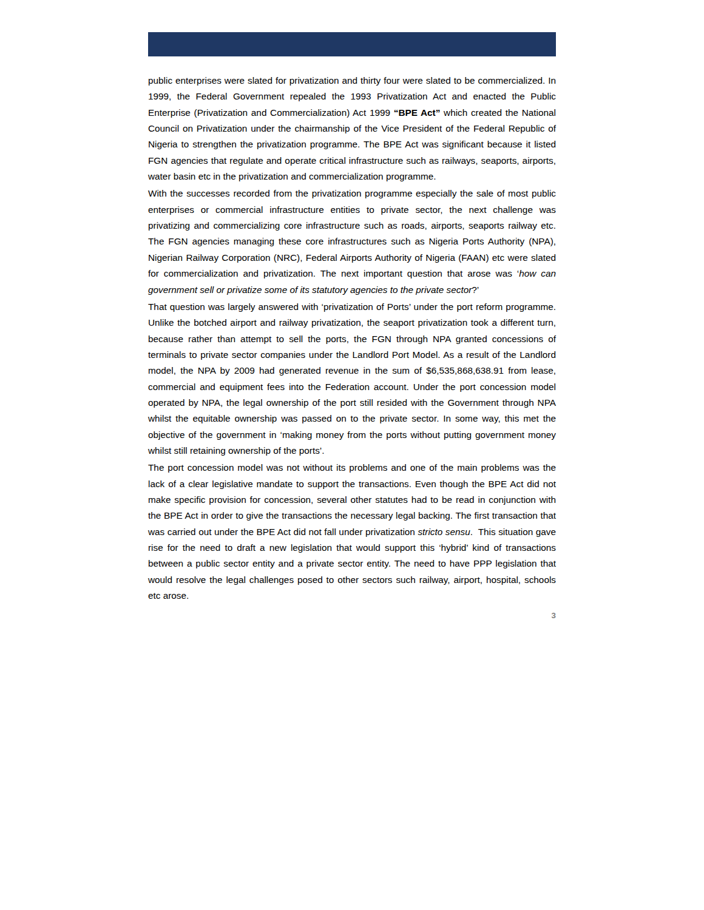public enterprises were slated for privatization and thirty four were slated to be commercialized. In 1999, the Federal Government repealed the 1993 Privatization Act and enacted the Public Enterprise (Privatization and Commercialization) Act 1999 “BPE Act” which created the National Council on Privatization under the chairmanship of the Vice President of the Federal Republic of Nigeria to strengthen the privatization programme. The BPE Act was significant because it listed FGN agencies that regulate and operate critical infrastructure such as railways, seaports, airports, water basin etc in the privatization and commercialization programme.
With the successes recorded from the privatization programme especially the sale of most public enterprises or commercial infrastructure entities to private sector, the next challenge was privatizing and commercializing core infrastructure such as roads, airports, seaports railway etc. The FGN agencies managing these core infrastructures such as Nigeria Ports Authority (NPA), Nigerian Railway Corporation (NRC), Federal Airports Authority of Nigeria (FAAN) etc were slated for commercialization and privatization. The next important question that arose was ‘how can government sell or privatize some of its statutory agencies to the private sector?’
That question was largely answered with ‘privatization of Ports’ under the port reform programme. Unlike the botched airport and railway privatization, the seaport privatization took a different turn, because rather than attempt to sell the ports, the FGN through NPA granted concessions of terminals to private sector companies under the Landlord Port Model. As a result of the Landlord model, the NPA by 2009 had generated revenue in the sum of $6,535,868,638.91 from lease, commercial and equipment fees into the Federation account. Under the port concession model operated by NPA, the legal ownership of the port still resided with the Government through NPA whilst the equitable ownership was passed on to the private sector. In some way, this met the objective of the government in ‘making money from the ports without putting government money whilst still retaining ownership of the ports’.
The port concession model was not without its problems and one of the main problems was the lack of a clear legislative mandate to support the transactions. Even though the BPE Act did not make specific provision for concession, several other statutes had to be read in conjunction with the BPE Act in order to give the transactions the necessary legal backing. The first transaction that was carried out under the BPE Act did not fall under privatization stricto sensu. This situation gave rise for the need to draft a new legislation that would support this ‘hybrid’ kind of transactions between a public sector entity and a private sector entity. The need to have PPP legislation that would resolve the legal challenges posed to other sectors such railway, airport, hospital, schools etc arose.
3